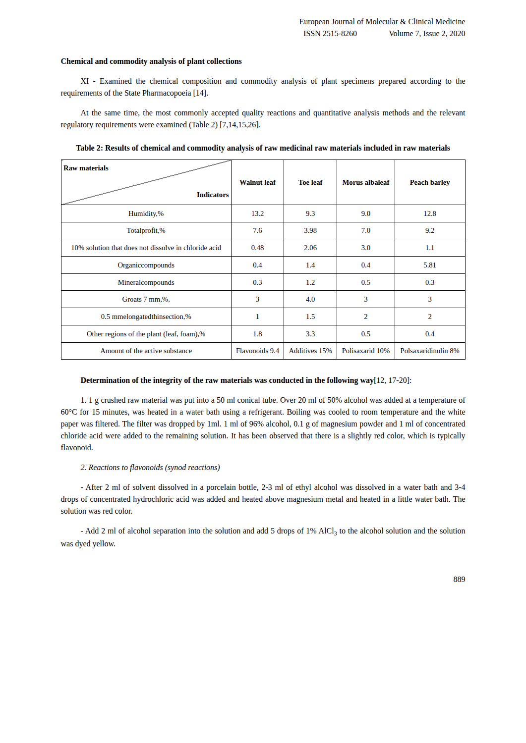European Journal of Molecular & Clinical Medicine ISSN 2515-8260 Volume 7, Issue 2, 2020
Chemical and commodity analysis of plant collections
XI - Examined the chemical composition and commodity analysis of plant specimens prepared according to the requirements of the State Pharmacopoeia [14].
At the same time, the most commonly accepted quality reactions and quantitative analysis methods and the relevant regulatory requirements were examined (Table 2) [7,14,15,26].
Table 2: Results of chemical and commodity analysis of raw medicinal raw materials included in raw materials
| Raw materials Indicators | Walnut leaf | Toe leaf | Morus albaleaf | Peach barley |
| --- | --- | --- | --- | --- |
| Humidity,% | 13.2 | 9.3 | 9.0 | 12.8 |
| Totalprofit,% | 7.6 | 3.98 | 7.0 | 9.2 |
| 10% solution that does not dissolve in chloride acid | 0.48 | 2.06 | 3.0 | 1.1 |
| Organiccompounds | 0.4 | 1.4 | 0.4 | 5.81 |
| Mineralcompounds | 0.3 | 1.2 | 0.5 | 0.3 |
| Groats 7 mm,%, | 3 | 4.0 | 3 | 3 |
| 0.5 mmelongatedthinsection,% | 1 | 1.5 | 2 | 2 |
| Other regions of the plant (leaf, foam),% | 1.8 | 3.3 | 0.5 | 0.4 |
| Amount of the active substance | Flavonoids 9.4 | Additives 15% | Polisaxarid 10% | Polsaxaridinulin 8% |
Determination of the integrity of the raw materials was conducted in the following way[12, 17-20]:
1. 1 g crushed raw material was put into a 50 ml conical tube. Over 20 ml of 50% alcohol was added at a temperature of 60°C for 15 minutes, was heated in a water bath using a refrigerant. Boiling was cooled to room temperature and the white paper was filtered. The filter was dropped by 1ml. 1 ml of 96% alcohol, 0.1 g of magnesium powder and 1 ml of concentrated chloride acid were added to the remaining solution. It has been observed that there is a slightly red color, which is typically flavonoid.
2. Reactions to flavonoids (synod reactions)
- After 2 ml of solvent dissolved in a porcelain bottle, 2-3 ml of ethyl alcohol was dissolved in a water bath and 3-4 drops of concentrated hydrochloric acid was added and heated above magnesium metal and heated in a little water bath. The solution was red color.
- Add 2 ml of alcohol separation into the solution and add 5 drops of 1% AlCl3 to the alcohol solution and the solution was dyed yellow.
889